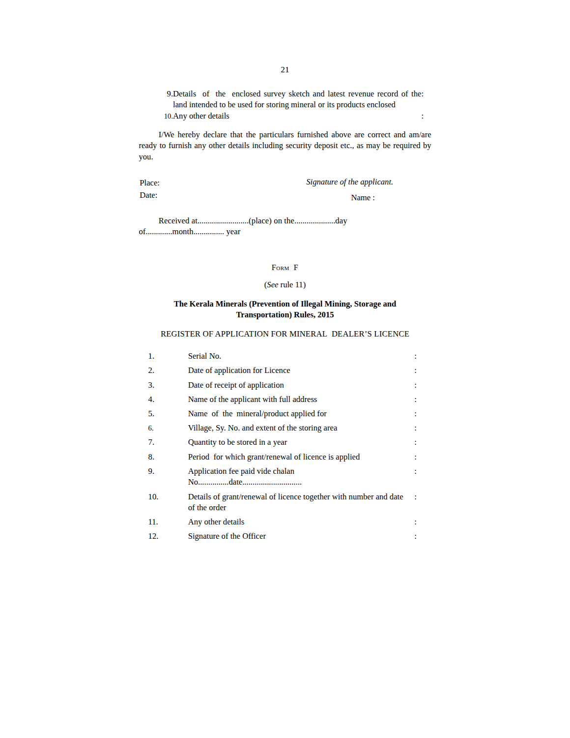21
| 9. | Details of the enclosed survey sketch and latest revenue record of the land intended to be used for storing mineral or its products enclosed | : |
| 10. | Any other details | : |
I/We hereby declare that the particulars furnished above are correct and am/are ready to furnish any other details including security deposit etc., as may be required by you.
Place:
Date:
Signature of the applicant.
Name :
Received at.........................(place) on the.................... day of............. month............... year
Form F
(See rule 11)
The Kerala Minerals (Prevention of Illegal Mining, Storage and
Transportation) Rules, 2015
REGISTER OF APPLICATION FOR MINERAL DEALER’S LICENCE
| 1. | Serial No. | : |
| 2. | Date of application for Licence | : |
| 3. | Date of receipt of application | : |
| 4. | Name of the applicant with full address | : |
| 5. | Name of the mineral/product applied for | : |
| 6. | Village, Sy. No. and extent of the storing area | : |
| 7. | Quantity to be stored in a year | : |
| 8. | Period for which grant/renewal of licence is applied | : |
| 9. | Application fee paid vide chalan No ............... date ............................. | : |
| 10. | Details of grant/renewal of licence together with number and date of the order | : |
| 11. | Any other details | : |
| 12. | Signature of the Officer | : |